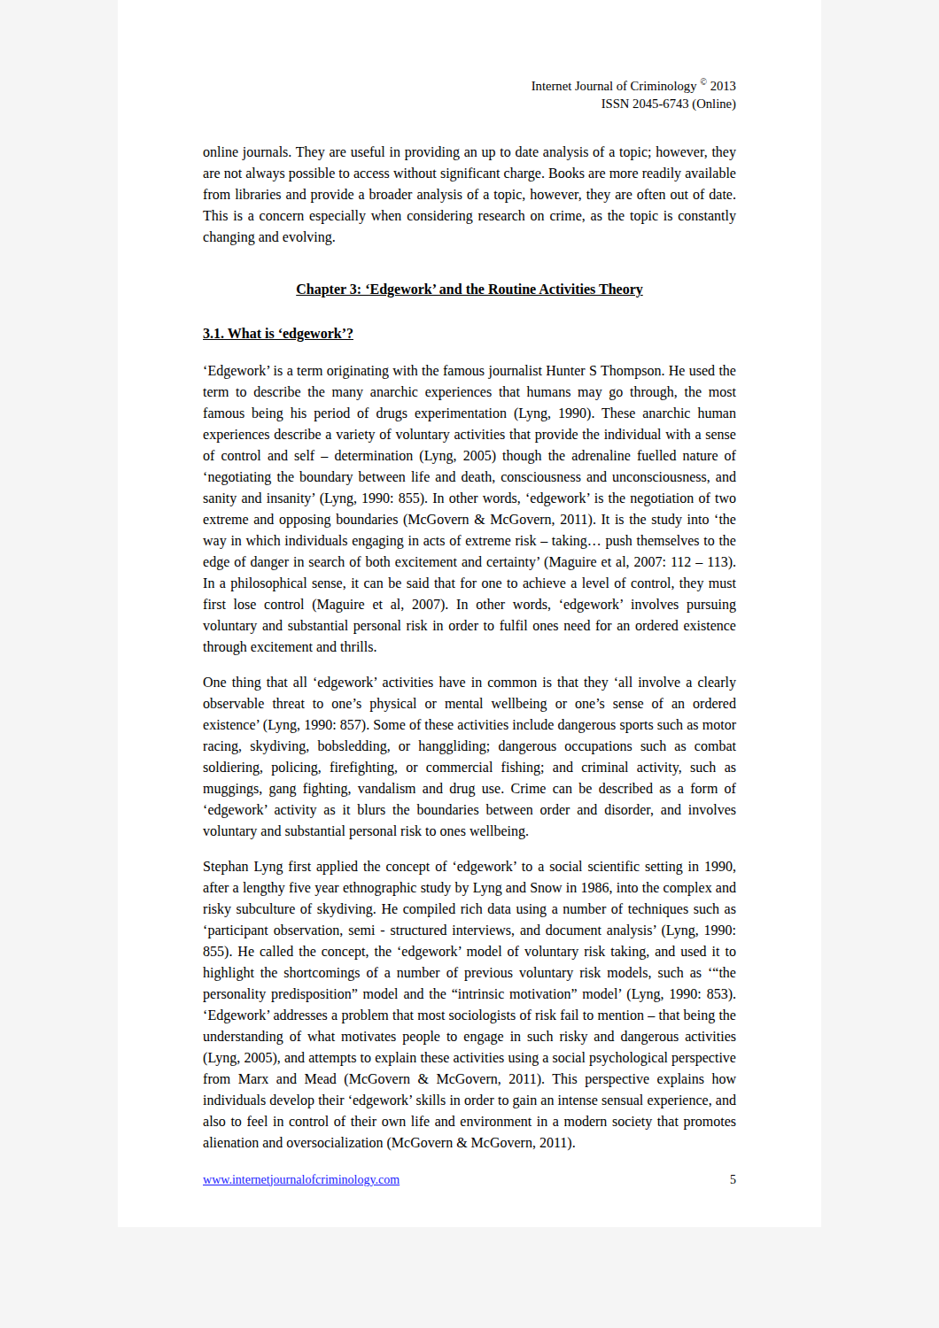Internet Journal of Criminology © 2013
ISSN 2045-6743 (Online)
online journals. They are useful in providing an up to date analysis of a topic; however, they are not always possible to access without significant charge. Books are more readily available from libraries and provide a broader analysis of a topic, however, they are often out of date. This is a concern especially when considering research on crime, as the topic is constantly changing and evolving.
Chapter 3: ‘Edgework’ and the Routine Activities Theory
3.1. What is ‘edgework’?
‘Edgework’ is a term originating with the famous journalist Hunter S Thompson. He used the term to describe the many anarchic experiences that humans may go through, the most famous being his period of drugs experimentation (Lyng, 1990). These anarchic human experiences describe a variety of voluntary activities that provide the individual with a sense of control and self – determination (Lyng, 2005) though the adrenaline fuelled nature of ‘negotiating the boundary between life and death, consciousness and unconsciousness, and sanity and insanity’ (Lyng, 1990: 855). In other words, ‘edgework’ is the negotiation of two extreme and opposing boundaries (McGovern & McGovern, 2011). It is the study into ‘the way in which individuals engaging in acts of extreme risk – taking… push themselves to the edge of danger in search of both excitement and certainty’ (Maguire et al, 2007: 112 – 113). In a philosophical sense, it can be said that for one to achieve a level of control, they must first lose control (Maguire et al, 2007). In other words, ‘edgework’ involves pursuing voluntary and substantial personal risk in order to fulfil ones need for an ordered existence through excitement and thrills.
One thing that all ‘edgework’ activities have in common is that they ‘all involve a clearly observable threat to one’s physical or mental wellbeing or one’s sense of an ordered existence’ (Lyng, 1990: 857). Some of these activities include dangerous sports such as motor racing, skydiving, bobsledding, or hanggliding; dangerous occupations such as combat soldiering, policing, firefighting, or commercial fishing; and criminal activity, such as muggings, gang fighting, vandalism and drug use. Crime can be described as a form of ‘edgework’ activity as it blurs the boundaries between order and disorder, and involves voluntary and substantial personal risk to ones wellbeing.
Stephan Lyng first applied the concept of ‘edgework’ to a social scientific setting in 1990, after a lengthy five year ethnographic study by Lyng and Snow in 1986, into the complex and risky subculture of skydiving. He compiled rich data using a number of techniques such as ‘participant observation, semi - structured interviews, and document analysis’ (Lyng, 1990: 855). He called the concept, the ‘edgework’ model of voluntary risk taking, and used it to highlight the shortcomings of a number of previous voluntary risk models, such as ‘“the personality predisposition” model and the “intrinsic motivation” model’ (Lyng, 1990: 853). ‘Edgework’ addresses a problem that most sociologists of risk fail to mention – that being the understanding of what motivates people to engage in such risky and dangerous activities (Lyng, 2005), and attempts to explain these activities using a social psychological perspective from Marx and Mead (McGovern & McGovern, 2011). This perspective explains how individuals develop their ‘edgework’ skills in order to gain an intense sensual experience, and also to feel in control of their own life and environment in a modern society that promotes alienation and oversocialization (McGovern & McGovern, 2011).
www.internetjournalofcriminology.com 5